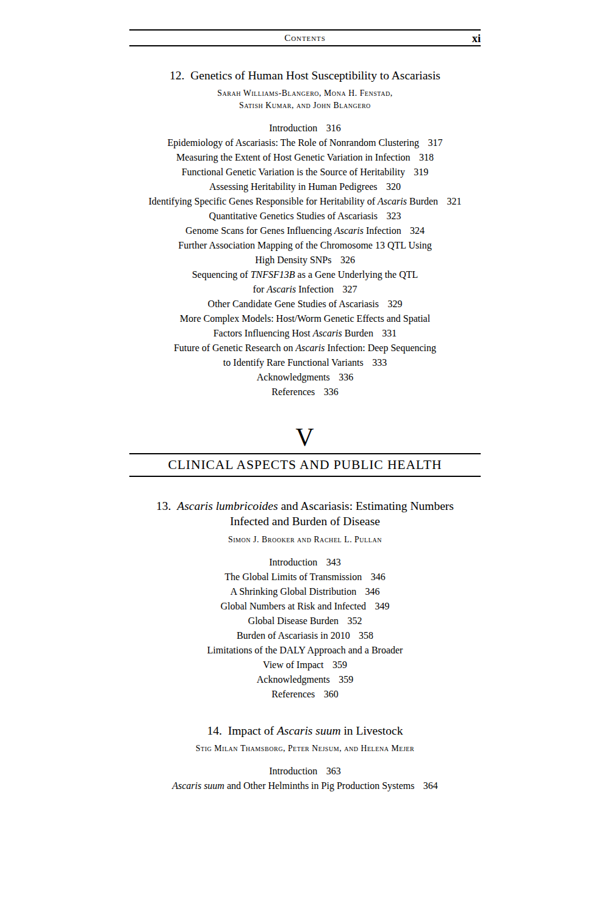Contents xi
12. Genetics of Human Host Susceptibility to Ascariasis
Sarah Williams-Blangero, Mona H. Fenstad,
Satish Kumar, and John Blangero
Introduction316
Epidemiology of Ascariasis: The Role of Nonrandom Clustering317
Measuring the Extent of Host Genetic Variation in Infection318
Functional Genetic Variation is the Source of Heritability319
Assessing Heritability in Human Pedigrees320
Identifying Specific Genes Responsible for Heritability of Ascaris Burden321
Quantitative Genetics Studies of Ascariasis323
Genome Scans for Genes Influencing Ascaris Infection324
Further Association Mapping of the Chromosome 13 QTL Using
High Density SNPs326
Sequencing of TNFSF13B as a Gene Underlying the QTL
for Ascaris Infection327
Other Candidate Gene Studies of Ascariasis329
More Complex Models: Host/Worm Genetic Effects and Spatial
Factors Influencing Host Ascaris Burden331
Future of Genetic Research on Ascaris Infection: Deep Sequencing
to Identify Rare Functional Variants333
Acknowledgments336
References336
V
CLINICAL ASPECTS AND PUBLIC HEALTH
13. Ascaris lumbricoides and Ascariasis: Estimating Numbers
Infected and Burden of Disease
Simon J. Brooker and Rachel L. Pullan
Introduction343
The Global Limits of Transmission346
A Shrinking Global Distribution346
Global Numbers at Risk and Infected349
Global Disease Burden352
Burden of Ascariasis in 2010358
Limitations of the DALY Approach and a Broader
View of Impact359
Acknowledgments359
References360
14. Impact of Ascaris suum in Livestock
Stig Milan Thamsborg, Peter Nejsum, and Helena Mejer
Introduction363
Ascaris suum and Other Helminths in Pig Production Systems364